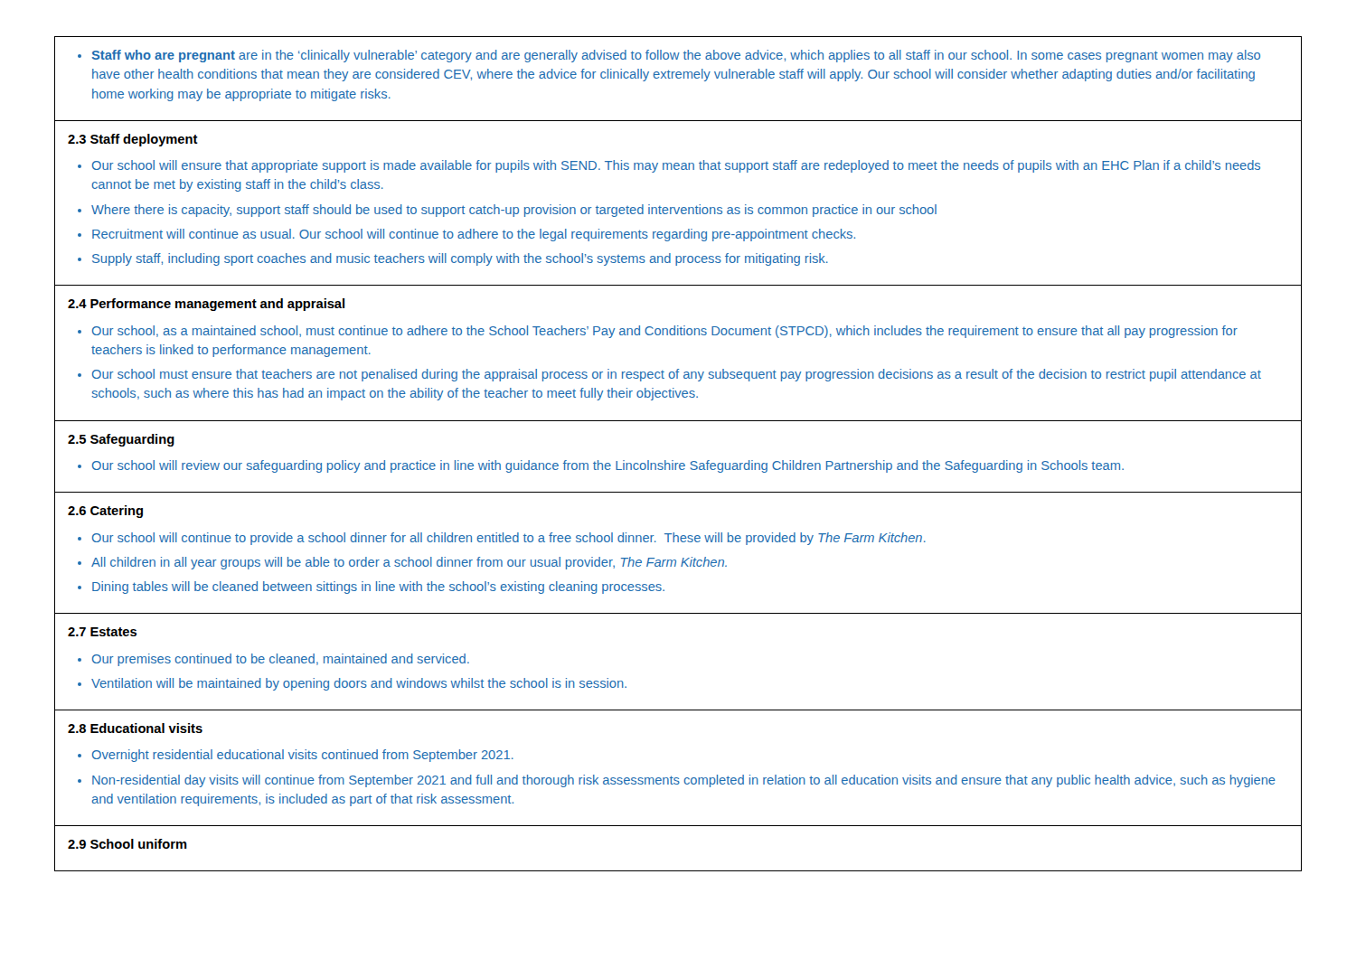Staff who are pregnant are in the ‘clinically vulnerable’ category and are generally advised to follow the above advice, which applies to all staff in our school. In some cases pregnant women may also have other health conditions that mean they are considered CEV, where the advice for clinically extremely vulnerable staff will apply. Our school will consider whether adapting duties and/or facilitating home working may be appropriate to mitigate risks.
2.3 Staff deployment
Our school will ensure that appropriate support is made available for pupils with SEND. This may mean that support staff are redeployed to meet the needs of pupils with an EHC Plan if a child’s needs cannot be met by existing staff in the child’s class.
Where there is capacity, support staff should be used to support catch-up provision or targeted interventions as is common practice in our school
Recruitment will continue as usual. Our school will continue to adhere to the legal requirements regarding pre-appointment checks.
Supply staff, including sport coaches and music teachers will comply with the school’s systems and process for mitigating risk.
2.4 Performance management and appraisal
Our school, as a maintained school, must continue to adhere to the School Teachers’ Pay and Conditions Document (STPCD), which includes the requirement to ensure that all pay progression for teachers is linked to performance management.
Our school must ensure that teachers are not penalised during the appraisal process or in respect of any subsequent pay progression decisions as a result of the decision to restrict pupil attendance at schools, such as where this has had an impact on the ability of the teacher to meet fully their objectives.
2.5 Safeguarding
Our school will review our safeguarding policy and practice in line with guidance from the Lincolnshire Safeguarding Children Partnership and the Safeguarding in Schools team.
2.6 Catering
Our school will continue to provide a school dinner for all children entitled to a free school dinner. These will be provided by The Farm Kitchen.
All children in all year groups will be able to order a school dinner from our usual provider, The Farm Kitchen.
Dining tables will be cleaned between sittings in line with the school’s existing cleaning processes.
2.7 Estates
Our premises continued to be cleaned, maintained and serviced.
Ventilation will be maintained by opening doors and windows whilst the school is in session.
2.8 Educational visits
Overnight residential educational visits continued from September 2021.
Non-residential day visits will continue from September 2021 and full and thorough risk assessments completed in relation to all education visits and ensure that any public health advice, such as hygiene and ventilation requirements, is included as part of that risk assessment.
2.9 School uniform